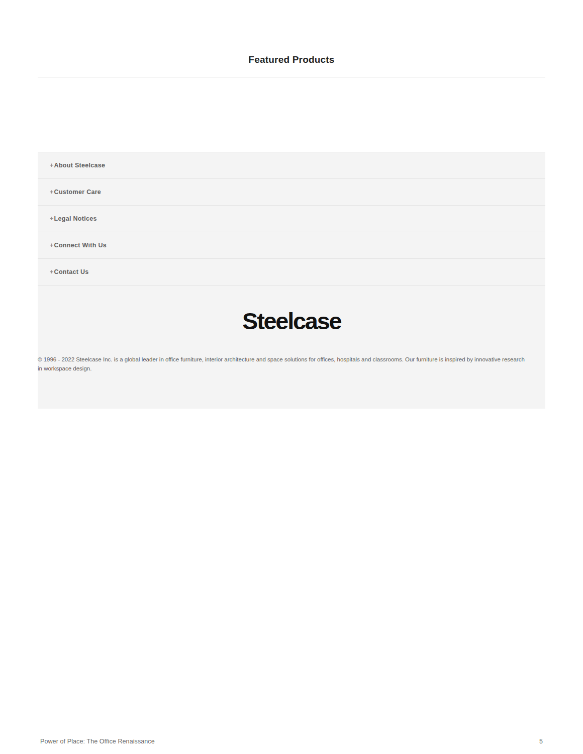Featured Products
+About Steelcase
+Customer Care
+Legal Notices
+Connect With Us
+Contact Us
Steelcase
© 1996 - 2022 Steelcase Inc. is a global leader in office furniture, interior architecture and space solutions for offices, hospitals and classrooms. Our furniture is inspired by innovative research in workspace design.
Power of Place: The Office Renaissance 5